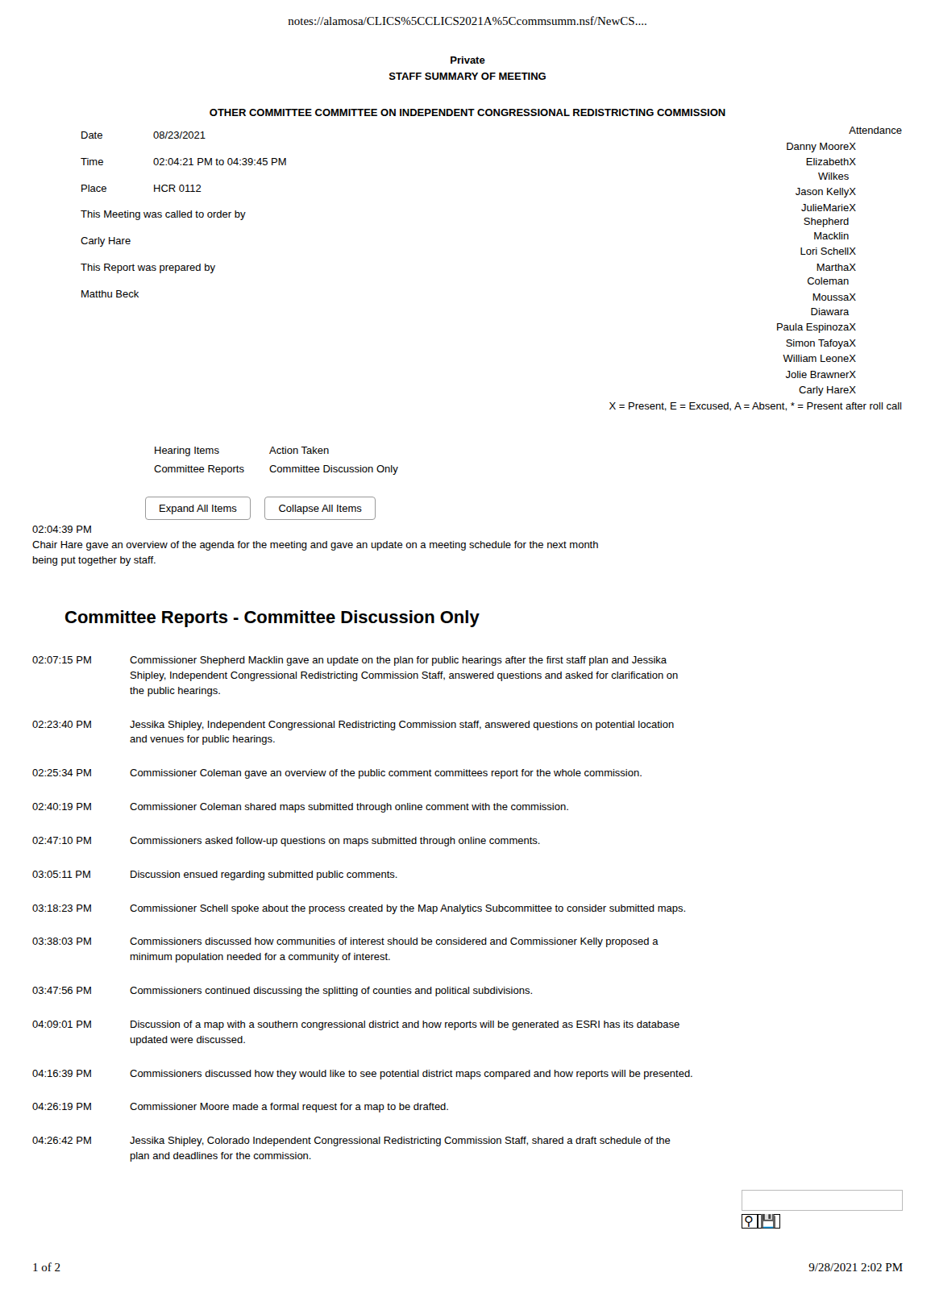notes://alamosa/CLICS%5CCLICS2021A%5Ccommsumm.nsf/NewCS....
Private
STAFF SUMMARY OF MEETING
OTHER COMMITTEE COMMITTEE ON INDEPENDENT CONGRESSIONAL REDISTRICTING COMMISSION
| / Date / 08/23/2021 / / Time / 02:04:21 PM to 04:39:45 PM / / Place / HCR 0112 / / This Meeting was called to order by / / Carly Hare / / This Report was prepared by / / Matthu Beck / | / / Attendance / / Danny Moore / X / / Elizabeth Wilkes / X / / Jason Kelly / X / / JulieMarie Shepherd Macklin / X / / Lori Schell / X / / Martha Coleman / X / / Moussa Diawara / X / / Paula Espinoza / X / / Simon Tafoya / X / / William Leone / X / / Jolie Brawner / X / / Carly Hare / X / / X = Present, E = Excused, A = Absent, * = Present after roll call / |
| Hearing Items | Action Taken |
| Committee Reports | Committee Discussion Only |
Expand All Items Collapse All Items
02:04:39 PM
Chair Hare gave an overview of the agenda for the meeting and gave an update on a meeting schedule for the next month
being put together by staff.
Committee Reports - Committee Discussion Only
| 02:07:15 PM | Commissioner Shepherd Macklin gave an update on the plan for public hearings after the first staff plan and Jessika Shipley, Independent Congressional Redistricting Commission Staff, answered questions and asked for clarification on the public hearings. |
| 02:23:40 PM | Jessika Shipley, Independent Congressional Redistricting Commission staff, answered questions on potential location and venues for public hearings. |
| 02:25:34 PM | Commissioner Coleman gave an overview of the public comment committees report for the whole commission. |
| 02:40:19 PM | Commissioner Coleman shared maps submitted through online comment with the commission. |
| 02:47:10 PM | Commissioners asked follow-up questions on maps submitted through online comments. |
| 03:05:11 PM | Discussion ensued regarding submitted public comments. |
| 03:18:23 PM | Commissioner Schell spoke about the process created by the Map Analytics Subcommittee to consider submitted maps. |
| 03:38:03 PM | Commissioners discussed how communities of interest should be considered and Commissioner Kelly proposed a minimum population needed for a community of interest. |
| 03:47:56 PM | Commissioners continued discussing the splitting of counties and political subdivisions. |
| 04:09:01 PM | Discussion of a map with a southern congressional district and how reports will be generated as ESRI has its database updated were discussed. |
| 04:16:39 PM | Commissioners discussed how they would like to see potential district maps compared and how reports will be presented. |
| 04:26:19 PM | Commissioner Moore made a formal request for a map to be drafted. |
| 04:26:42 PM | Jessika Shipley, Colorado Independent Congressional Redistricting Commission Staff, shared a draft schedule of the plan and deadlines for the commission. |
⚲💾
1 of 2
9/28/2021 2:02 PM